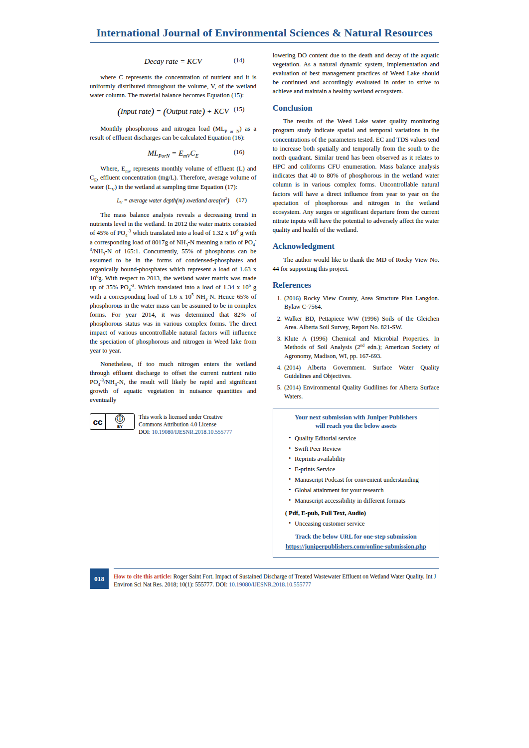International Journal of Environmental Sciences & Natural Resources
Decay rate = KCV (14)
where C represents the concentration of nutrient and it is uniformly distributed throughout the volume, V, of the wetland water column. The material balance becomes Equation (15):
(Input rate) = (Output rate) + KCV (15)
Monthly phosphorous and nitrogen load (MLP or N) as a result of effluent discharges can be calculated Equation (16):
MLPorN = EmVCE (16)
Where, Emv represents monthly volume of effluent (L) and CE, effluent concentration (mg/L). Therefore, average volume of water (LV) in the wetland at sampling time Equation (17):
LV = average water depth(m) xwetland area(m2) (17)
The mass balance analysis reveals a decreasing trend in nutrients level in the wetland. In 2012 the water matrix consisted of 45% of PO4-3 which translated into a load of 1.32 x 106 g with a corresponding load of 8017g of NH3-N meaning a ratio of PO4-3/NH3-N of 165:1. Concurrently, 55% of phosphorus can be assumed to be in the forms of condensed-phosphates and organically bound-phosphates which represent a load of 1.63 x 106g. With respect to 2013, the wetland water matrix was made up of 35% PO4-3. Which translated into a load of 1.34 x 106 g with a corresponding load of 1.6 x 105 NH3-N. Hence 65% of phosphorous in the water mass can be assumed to be in complex forms. For year 2014, it was determined that 82% of phosphorous status was in various complex forms. The direct impact of various uncontrollable natural factors will influence the speciation of phosphorous and nitrogen in Weed lake from year to year.
Nonetheless, if too much nitrogen enters the wetland through effluent discharge to offset the current nutrient ratio PO4-3/NH3-N, the result will likely be rapid and significant growth of aquatic vegetation in nuisance quantities and eventually
cc
ⓘ
BY
This work is licensed under Creative
Commons Attribution 4.0 License
DOI: 10.19080/IJESNR.2018.10.555777
lowering DO content due to the death and decay of the aquatic vegetation. As a natural dynamic system, implementation and evaluation of best management practices of Weed Lake should be continued and accordingly evaluated in order to strive to achieve and maintain a healthy wetland ecosystem.
Conclusion
The results of the Weed Lake water quality monitoring program study indicate spatial and temporal variations in the concentrations of the parameters tested. EC and TDS values tend to increase both spatially and temporally from the south to the north quadrant. Similar trend has been observed as it relates to HPC and coliforms CFU enumeration. Mass balance analysis indicates that 40 to 80% of phosphorous in the wetland water column is in various complex forms. Uncontrollable natural factors will have a direct influence from year to year on the speciation of phosphorous and nitrogen in the wetland ecosystem. Any surges or significant departure from the current nitrate inputs will have the potential to adversely affect the water quality and health of the wetland.
Acknowledgment
The author would like to thank the MD of Rocky View No. 44 for supporting this project.
References
(2016) Rocky View County, Area Structure Plan Langdon. Bylaw C-7564.
Walker BD, Pettapiece WW (1996) Soils of the Gleichen Area. Alberta Soil Survey, Report No. 821-SW.
Klute A (1996) Chemical and Microbial Properties. In Methods of Soil Analysis (2nd edn.); American Society of Agronomy, Madison, WI, pp. 167-693.
(2014) Alberta Government. Surface Water Quality Guidelines and Objectives.
(2014) Environmental Quality Gudilines for Alberta Surface Waters.
Your next submission with Juniper Publishers
will reach you the below assets
Quality Editorial service
Swift Peer Review
Reprints availability
E-prints Service
Manuscript Podcast for convenient understanding
Global attainment for your research
Manuscript accessibility in different formats
( Pdf, E-pub, Full Text, Audio)
Unceasing customer service
Track the below URL for one-step submission https://juniperpublishers.com/online-submission.php
018
How to cite this article: Roger Saint Fort. Impact of Sustained Discharge of Treated Wastewater Effluent on Wetland Water Quality. Int J Environ Sci Nat Res. 2018; 10(1): 555777. DOI: 10.19080/IJESNR.2018.10.555777